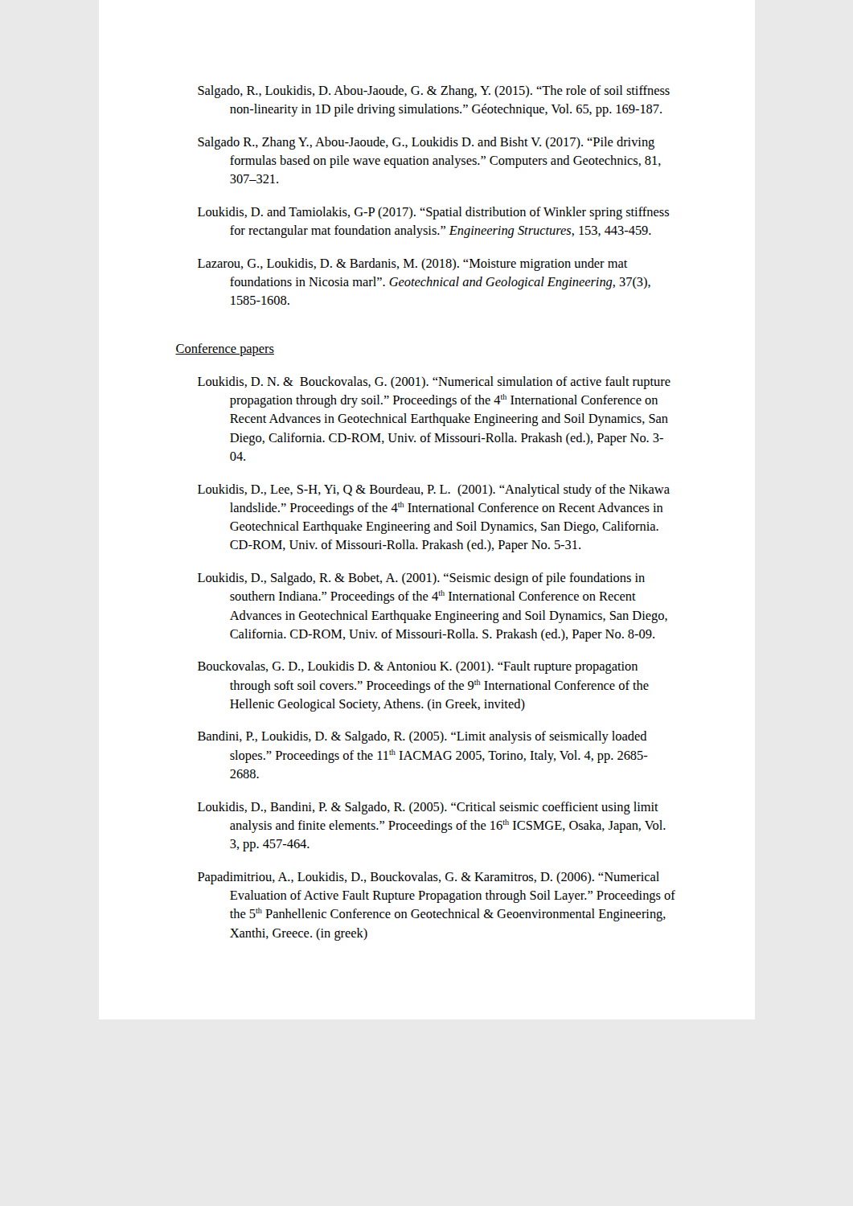Salgado, R., Loukidis, D. Abou-Jaoude, G. & Zhang, Y. (2015). “The role of soil stiffness non-linearity in 1D pile driving simulations.” Géotechnique, Vol. 65, pp. 169-187.
Salgado R., Zhang Y., Abou-Jaoude, G., Loukidis D. and Bisht V. (2017). “Pile driving formulas based on pile wave equation analyses.” Computers and Geotechnics, 81, 307–321.
Loukidis, D. and Tamiolakis, G-P (2017). “Spatial distribution of Winkler spring stiffness for rectangular mat foundation analysis.” Engineering Structures, 153, 443-459.
Lazarou, G., Loukidis, D. & Bardanis, M. (2018). “Moisture migration under mat foundations in Nicosia marl”. Geotechnical and Geological Engineering, 37(3), 1585-1608.
Conference papers
Loukidis, D. N. & Bouckovalas, G. (2001). “Numerical simulation of active fault rupture propagation through dry soil.” Proceedings of the 4th International Conference on Recent Advances in Geotechnical Earthquake Engineering and Soil Dynamics, San Diego, California. CD-ROM, Univ. of Missouri-Rolla. Prakash (ed.), Paper No. 3-04.
Loukidis, D., Lee, S-H, Yi, Q & Bourdeau, P. L. (2001). “Analytical study of the Nikawa landslide.” Proceedings of the 4th International Conference on Recent Advances in Geotechnical Earthquake Engineering and Soil Dynamics, San Diego, California. CD-ROM, Univ. of Missouri-Rolla. Prakash (ed.), Paper No. 5-31.
Loukidis, D., Salgado, R. & Bobet, A. (2001). “Seismic design of pile foundations in southern Indiana.” Proceedings of the 4th International Conference on Recent Advances in Geotechnical Earthquake Engineering and Soil Dynamics, San Diego, California. CD-ROM, Univ. of Missouri-Rolla. S. Prakash (ed.), Paper No. 8-09.
Bouckovalas, G. D., Loukidis D. & Antoniou K. (2001). “Fault rupture propagation through soft soil covers.” Proceedings of the 9th International Conference of the Hellenic Geological Society, Athens. (in Greek, invited)
Bandini, P., Loukidis, D. & Salgado, R. (2005). “Limit analysis of seismically loaded slopes.” Proceedings of the 11th IACMAG 2005, Torino, Italy, Vol. 4, pp. 2685-2688.
Loukidis, D., Bandini, P. & Salgado, R. (2005). “Critical seismic coefficient using limit analysis and finite elements.” Proceedings of the 16th ICSMGE, Osaka, Japan, Vol. 3, pp. 457-464.
Papadimitriou, A., Loukidis, D., Bouckovalas, G. & Karamitros, D. (2006). “Numerical Evaluation of Active Fault Rupture Propagation through Soil Layer.” Proceedings of the 5th Panhellenic Conference on Geotechnical & Geoenvironmental Engineering, Xanthi, Greece. (in greek)